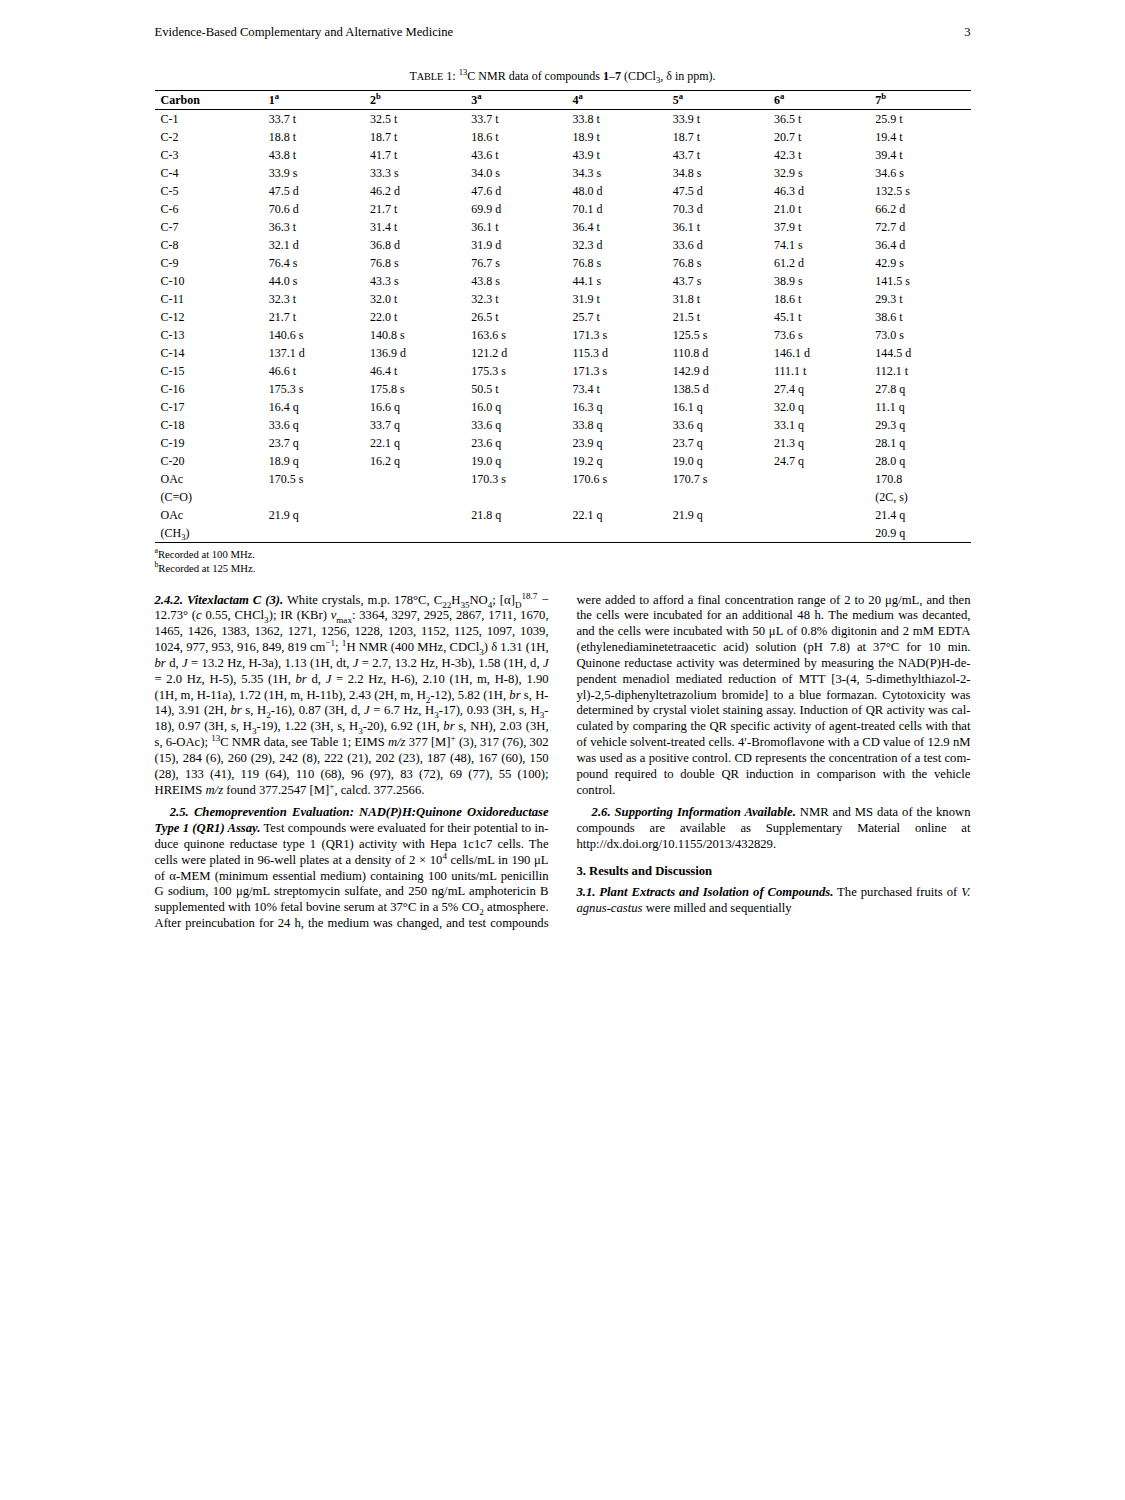Evidence-Based Complementary and Alternative Medicine 3
T ABLE 1: 13 C NMR data of compounds 1 – 7 (CDCl 3 , δ in ppm).
| Carbon | 1 a | 2 b | 3 a | 4 a | 5 a | 6 a | 7 b |
| --- | --- | --- | --- | --- | --- | --- | --- |
| C-1 | 33.7 t | 32.5 t | 33.7 t | 33.8 t | 33.9 t | 36.5 t | 25.9 t |
| C-2 | 18.8 t | 18.7 t | 18.6 t | 18.9 t | 18.7 t | 20.7 t | 19.4 t |
| C-3 | 43.8 t | 41.7 t | 43.6 t | 43.9 t | 43.7 t | 42.3 t | 39.4 t |
| C-4 | 33.9 s | 33.3 s | 34.0 s | 34.3 s | 34.8 s | 32.9 s | 34.6 s |
| C-5 | 47.5 d | 46.2 d | 47.6 d | 48.0 d | 47.5 d | 46.3 d | 132.5 s |
| C-6 | 70.6 d | 21.7 t | 69.9 d | 70.1 d | 70.3 d | 21.0 t | 66.2 d |
| C-7 | 36.3 t | 31.4 t | 36.1 t | 36.4 t | 36.1 t | 37.9 t | 72.7 d |
| C-8 | 32.1 d | 36.8 d | 31.9 d | 32.3 d | 33.6 d | 74.1 s | 36.4 d |
| C-9 | 76.4 s | 76.8 s | 76.7 s | 76.8 s | 76.8 s | 61.2 d | 42.9 s |
| C-10 | 44.0 s | 43.3 s | 43.8 s | 44.1 s | 43.7 s | 38.9 s | 141.5 s |
| C-11 | 32.3 t | 32.0 t | 32.3 t | 31.9 t | 31.8 t | 18.6 t | 29.3 t |
| C-12 | 21.7 t | 22.0 t | 26.5 t | 25.7 t | 21.5 t | 45.1 t | 38.6 t |
| C-13 | 140.6 s | 140.8 s | 163.6 s | 171.3 s | 125.5 s | 73.6 s | 73.0 s |
| C-14 | 137.1 d | 136.9 d | 121.2 d | 115.3 d | 110.8 d | 146.1 d | 144.5 d |
| C-15 | 46.6 t | 46.4 t | 175.3 s | 171.3 s | 142.9 d | 111.1 t | 112.1 t |
| C-16 | 175.3 s | 175.8 s | 50.5 t | 73.4 t | 138.5 d | 27.4 q | 27.8 q |
| C-17 | 16.4 q | 16.6 q | 16.0 q | 16.3 q | 16.1 q | 32.0 q | 11.1 q |
| C-18 | 33.6 q | 33.7 q | 33.6 q | 33.8 q | 33.6 q | 33.1 q | 29.3 q |
| C-19 | 23.7 q | 22.1 q | 23.6 q | 23.9 q | 23.7 q | 21.3 q | 28.1 q |
| C-20 | 18.9 q | 16.2 q | 19.0 q | 19.2 q | 19.0 q | 24.7 q | 28.0 q |
| OAc | 170.5 s | | 170.3 s | 170.6 s | 170.7 s | | 170.8 |
| (C=O) | | | | | | | (2C, s) |
| OAc | 21.9 q | | 21.8 q | 22.1 q | 21.9 q | | 21.4 q |
| (CH 3 ) | | | | | | | 20.9 q |
aRecorded at 100 MHz.
bRecorded at 125 MHz.
2.4.2. Vitexlactam C (3). White crystals, m.p. 178°C, C22H35NO4; [α]D18.7 − 12.73° (c 0.55, CHCl3); IR (KBr) νmax: 3364, 3297, 2925, 2867, 1711, 1670, 1465, 1426, 1383, 1362, 1271, 1256, 1228, 1203, 1152, 1125, 1097, 1039, 1024, 977, 953, 916, 849, 819 cm−1; 1H NMR (400 MHz, CDCl3) δ 1.31 (1H, br d, J = 13.2 Hz, H-3a), 1.13 (1H, dt, J = 2.7, 13.2 Hz, H-3b), 1.58 (1H, d, J = 2.0 Hz, H-5), 5.35 (1H, br d, J = 2.2 Hz, H-6), 2.10 (1H, m, H-8), 1.90 (1H, m, H-11a), 1.72 (1H, m, H-11b), 2.43 (2H, m, H2-12), 5.82 (1H, br s, H-14), 3.91 (2H, br s, H2-16), 0.87 (3H, d, J = 6.7 Hz, H3-17), 0.93 (3H, s, H3-18), 0.97 (3H, s, H3-19), 1.22 (3H, s, H3-20), 6.92 (1H, br s, NH), 2.03 (3H, s, 6-OAc); 13C NMR data, see Table 1; EIMS m/z 377 [M]+ (3), 317 (76), 302 (15), 284 (6), 260 (29), 242 (8), 222 (21), 202 (23), 187 (48), 167 (60), 150 (28), 133 (41), 119 (64), 110 (68), 96 (97), 83 (72), 69 (77), 55 (100); HREIMS m/z found 377.2547 [M]+, calcd. 377.2566.
2.5. Chemoprevention Evaluation: NAD(P)H:Quinone Oxidoreductase Type 1 (QR1) Assay. Test compounds were evaluated for their potential to induce quinone reductase type 1 (QR1) activity with Hepa 1c1c7 cells. The cells were plated in 96-well plates at a density of 2 × 104 cells/mL in 190 μL of α-MEM (minimum essential medium) containing 100 units/mL penicillin G sodium, 100 μg/mL streptomycin sulfate, and 250 ng/mL amphotericin B supplemented with 10% fetal bovine serum at 37°C in a 5% CO2 atmosphere. After preincubation for 24 h, the medium was changed, and test compounds were added to afford a final concentration range of 2 to 20 μg/mL, and then the cells were incubated for an additional 48 h. The medium was decanted, and the cells were incubated with 50 μL of 0.8% digitonin and 2 mM EDTA (ethylenediaminetetraacetic acid) solution (pH 7.8) at 37°C for 10 min. Quinone reductase activity was determined by measuring the NAD(P)H-dependent menadiol mediated reduction of MTT [3-(4, 5-dimethylthiazol-2-yl)-2,5-diphenyltetrazolium bromide] to a blue formazan. Cytotoxicity was determined by crystal violet staining assay. Induction of QR activity was calculated by comparing the QR specific activity of agent-treated cells with that of vehicle solvent-treated cells. 4′-Bromoflavone with a CD value of 12.9 nM was used as a positive control. CD represents the concentration of a test compound required to double QR induction in comparison with the vehicle control.
2.6. Supporting Information Available. NMR and MS data of the known compounds are available as Supplementary Material online at http://dx.doi.org/10.1155/2013/432829.
3. Results and Discussion
3.1. Plant Extracts and Isolation of Compounds. The purchased fruits of V. agnus-castus were milled and sequentially